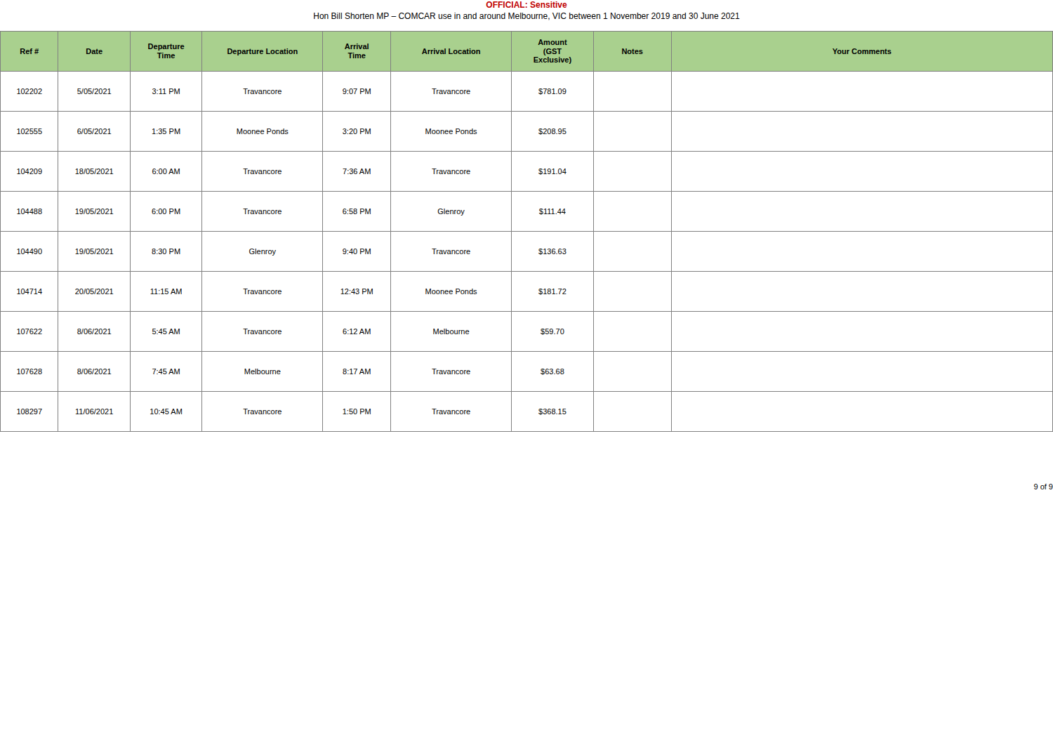OFFICIAL: Sensitive
Hon Bill Shorten MP – COMCAR use in and around Melbourne, VIC between 1 November 2019 and 30 June 2021
| Ref # | Date | Departure Time | Departure Location | Arrival Time | Arrival Location | Amount (GST Exclusive) | Notes | Your Comments |
| --- | --- | --- | --- | --- | --- | --- | --- | --- |
| 102202 | 5/05/2021 | 3:11 PM | Travancore | 9:07 PM | Travancore | $781.09 | | |
| 102555 | 6/05/2021 | 1:35 PM | Moonee Ponds | 3:20 PM | Moonee Ponds | $208.95 | | |
| 104209 | 18/05/2021 | 6:00 AM | Travancore | 7:36 AM | Travancore | $191.04 | | |
| 104488 | 19/05/2021 | 6:00 PM | Travancore | 6:58 PM | Glenroy | $111.44 | | |
| 104490 | 19/05/2021 | 8:30 PM | Glenroy | 9:40 PM | Travancore | $136.63 | | |
| 104714 | 20/05/2021 | 11:15 AM | Travancore | 12:43 PM | Moonee Ponds | $181.72 | | |
| 107622 | 8/06/2021 | 5:45 AM | Travancore | 6:12 AM | Melbourne | $59.70 | | |
| 107628 | 8/06/2021 | 7:45 AM | Melbourne | 8:17 AM | Travancore | $63.68 | | |
| 108297 | 11/06/2021 | 10:45 AM | Travancore | 1:50 PM | Travancore | $368.15 | | |
9 of 9